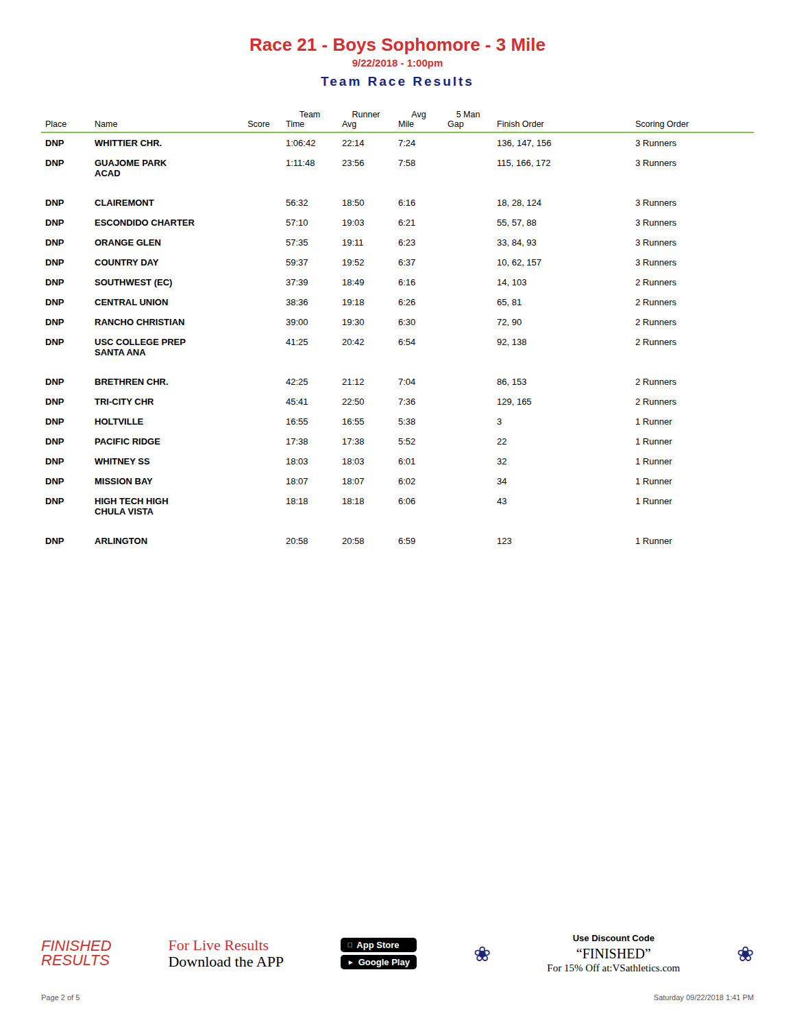Race 21 - Boys Sophomore - 3 Mile
9/22/2018 - 1:00pm
Team Race Results
| | | | Team | Runner | Avg | 5 Man | | |
| --- | --- | --- | --- | --- | --- | --- | --- | --- |
| Place | Name | Score | Time | Avg | Mile | Gap | Finish Order | Scoring Order |
| DNP | WHITTIER CHR. | | 1:06:42 | 22:14 | 7:24 | | 136, 147, 156 | 3 Runners |
| DNP | GUAJOME PARK ACAD | | 1:11:48 | 23:56 | 7:58 | | 115, 166, 172 | 3 Runners |
| DNP | CLAIREMONT | | 56:32 | 18:50 | 6:16 | | 18, 28, 124 | 3 Runners |
| DNP | ESCONDIDO CHARTER | | 57:10 | 19:03 | 6:21 | | 55, 57, 88 | 3 Runners |
| DNP | ORANGE GLEN | | 57:35 | 19:11 | 6:23 | | 33, 84, 93 | 3 Runners |
| DNP | COUNTRY DAY | | 59:37 | 19:52 | 6:37 | | 10, 62, 157 | 3 Runners |
| DNP | SOUTHWEST (EC) | | 37:39 | 18:49 | 6:16 | | 14, 103 | 2 Runners |
| DNP | CENTRAL UNION | | 38:36 | 19:18 | 6:26 | | 65, 81 | 2 Runners |
| DNP | RANCHO CHRISTIAN | | 39:00 | 19:30 | 6:30 | | 72, 90 | 2 Runners |
| DNP | USC COLLEGE PREP SANTA ANA | | 41:25 | 20:42 | 6:54 | | 92, 138 | 2 Runners |
| DNP | BRETHREN CHR. | | 42:25 | 21:12 | 7:04 | | 86, 153 | 2 Runners |
| DNP | TRI-CITY CHR | | 45:41 | 22:50 | 7:36 | | 129, 165 | 2 Runners |
| DNP | HOLTVILLE | | 16:55 | 16:55 | 5:38 | | 3 | 1 Runner |
| DNP | PACIFIC RIDGE | | 17:38 | 17:38 | 5:52 | | 22 | 1 Runner |
| DNP | WHITNEY SS | | 18:03 | 18:03 | 6:01 | | 32 | 1 Runner |
| DNP | MISSION BAY | | 18:07 | 18:07 | 6:02 | | 34 | 1 Runner |
| DNP | HIGH TECH HIGH CHULA VISTA | | 18:18 | 18:18 | 6:06 | | 43 | 1 Runner |
| DNP | ARLINGTON | | 20:58 | 20:58 | 6:59 | | 123 | 1 Runner |
FINISHED
RESULTS
For Live Results
Download the APP
App Store
►Google Play
❀
Use Discount Code
“FINISHED”
For 15% Off at:VSathletics.com
❀
Page 2 of 5 Saturday 09/22/2018 1:41 PM